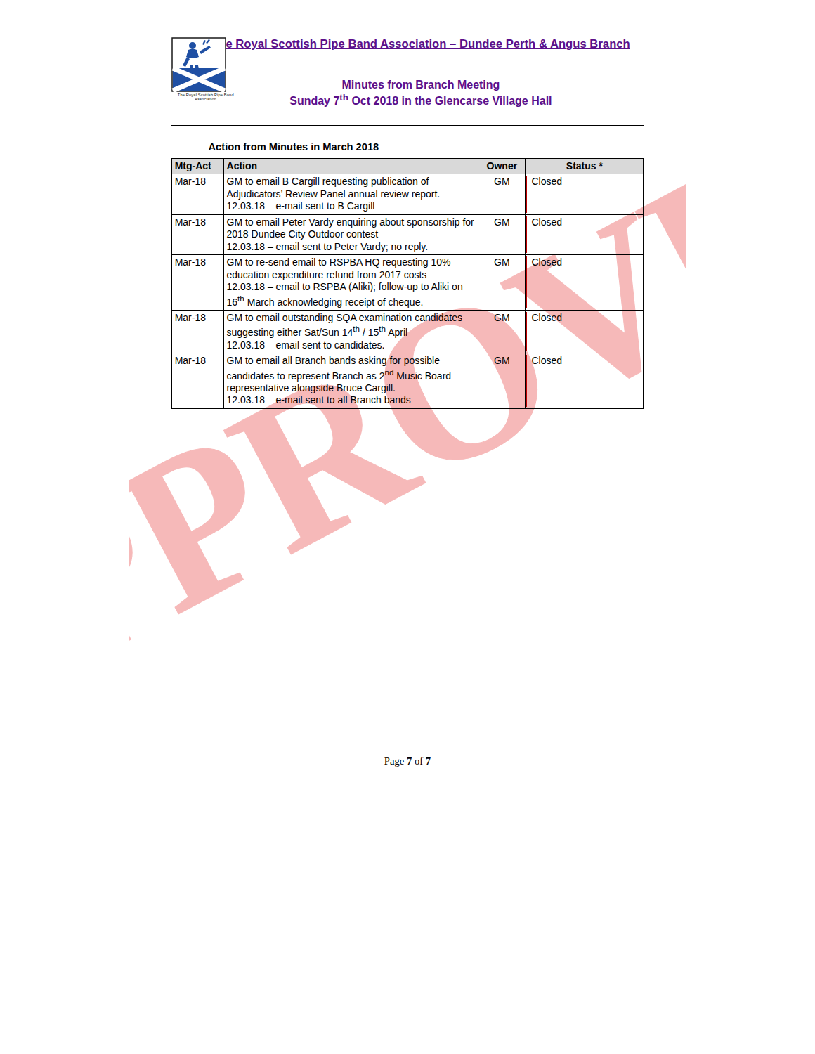APPROVED
The Royal Scottish Pipe Band Association
The Royal Scottish Pipe Band Association – Dundee Perth & Angus Branch
Minutes from Branch Meeting
Sunday 7th Oct 2018 in the Glencarse Village Hall
Action from Minutes in March 2018
| Mtg-Act | Action | Owner | Status * |
| --- | --- | --- | --- |
| Mar-18 | GM to email B Cargill requesting publication of Adjudicators’ Review Panel annual review report. 12.03.18 – e-mail sent to B Cargill | GM | Closed |
| Mar-18 | GM to email Peter Vardy enquiring about sponsorship for 2018 Dundee City Outdoor contest 12.03.18 – email sent to Peter Vardy; no reply. | GM | Closed |
| Mar-18 | GM to re-send email to RSPBA HQ requesting 10% education expenditure refund from 2017 costs 12.03.18 – email to RSPBA (Aliki); follow-up to Aliki on 16 th March acknowledging receipt of cheque. | GM | Closed |
| Mar-18 | GM to email outstanding SQA examination candidates suggesting either Sat/Sun 14 th / 15 th April 12.03.18 – email sent to candidates. | GM | Closed |
| Mar-18 | GM to email all Branch bands asking for possible candidates to represent Branch as 2 nd Music Board representative alongside Bruce Cargill. 12.03.18 – e-mail sent to all Branch bands | GM | Closed |
Page 7 of 7